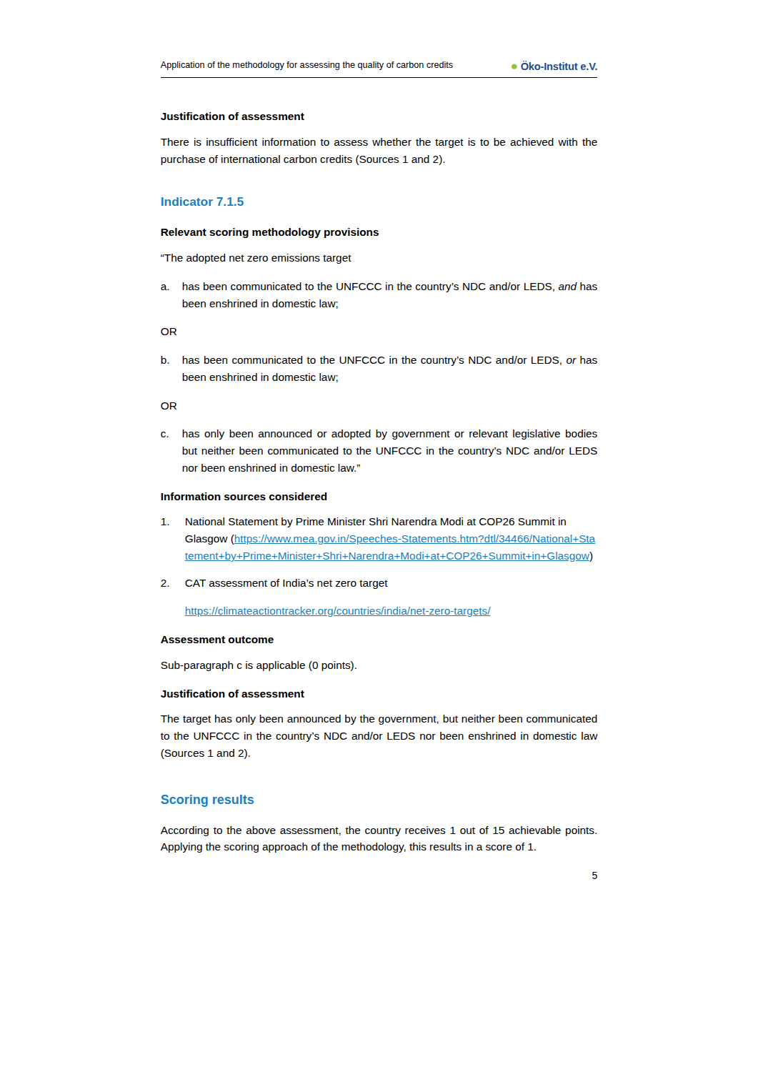Application of the methodology for assessing the quality of carbon credits
● Öko-Institut e.V.
Justification of assessment
There is insufficient information to assess whether the target is to be achieved with the purchase of international carbon credits (Sources 1 and 2).
Indicator 7.1.5
Relevant scoring methodology provisions
“The adopted net zero emissions target
has been communicated to the UNFCCC in the country’s NDC and/or LEDS, and has been enshrined in domestic law;
OR
has been communicated to the UNFCCC in the country’s NDC and/or LEDS, or has been enshrined in domestic law;
OR
has only been announced or adopted by government or relevant legislative bodies but neither been communicated to the UNFCCC in the country’s NDC and/or LEDS nor been enshrined in domestic law.”
Information sources considered
National Statement by Prime Minister Shri Narendra Modi at COP26 Summit in Glasgow (https://www.mea.gov.in/Speeches-Statements.htm?dtl/34466/National+Statement+by+Prime+Minister+Shri+Narendra+Modi+at+COP26+Summit+in+Glasgow)
CAT assessment of India’s net zero target
https://climateactiontracker.org/countries/india/net-zero-targets/
Assessment outcome
Sub-paragraph c is applicable (0 points).
Justification of assessment
The target has only been announced by the government, but neither been communicated to the UNFCCC in the country’s NDC and/or LEDS nor been enshrined in domestic law (Sources 1 and 2).
Scoring results
According to the above assessment, the country receives 1 out of 15 achievable points. Applying the scoring approach of the methodology, this results in a score of 1.
5